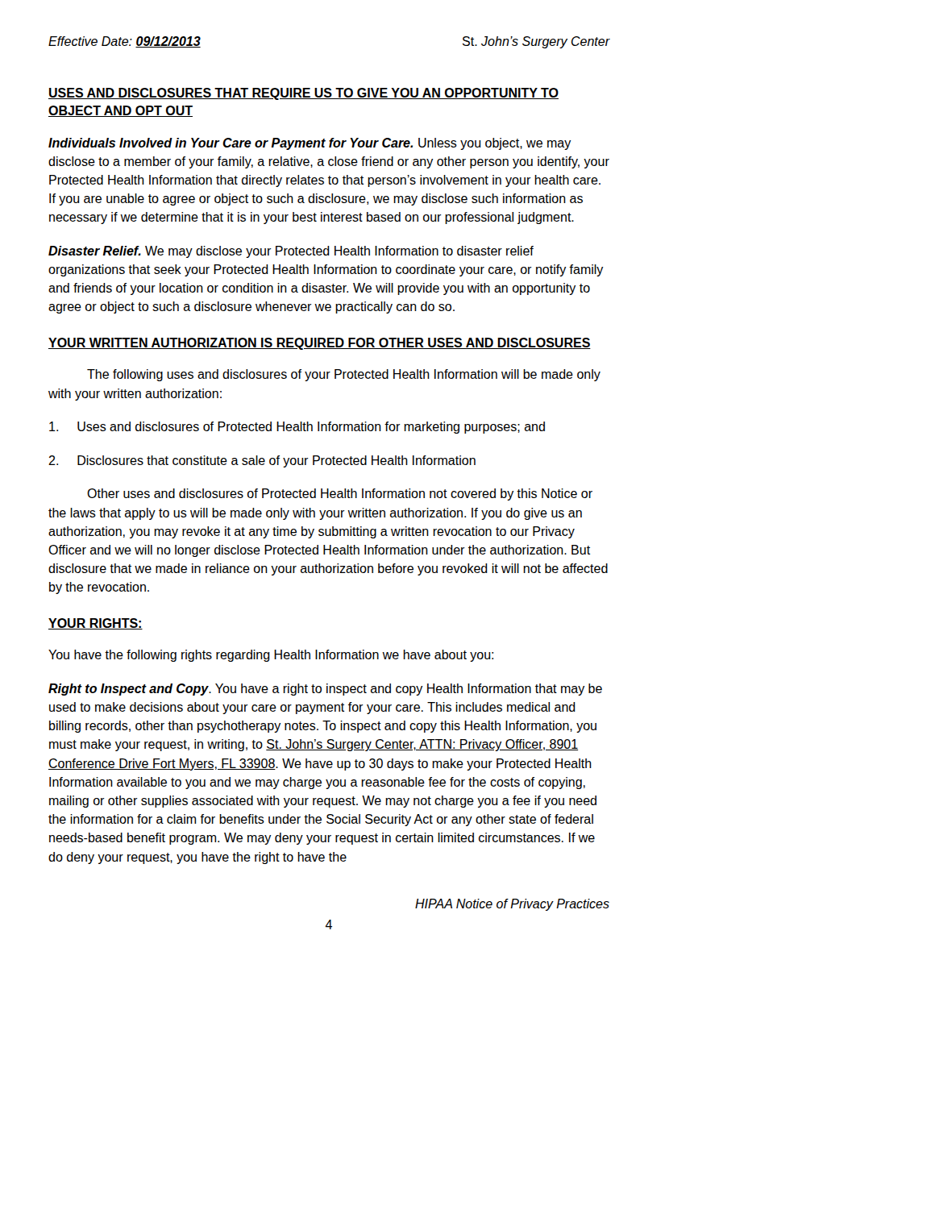Effective Date: 09/12/2013
St. John’s Surgery Center
Uses and Disclosures That Require Us to Give You an Opportunity to Object and Opt Out
Individuals Involved in Your Care or Payment for Your Care. Unless you object, we may disclose to a member of your family, a relative, a close friend or any other person you identify, your Protected Health Information that directly relates to that person’s involvement in your health care. If you are unable to agree or object to such a disclosure, we may disclose such information as necessary if we determine that it is in your best interest based on our professional judgment.
Disaster Relief. We may disclose your Protected Health Information to disaster relief organizations that seek your Protected Health Information to coordinate your care, or notify family and friends of your location or condition in a disaster. We will provide you with an opportunity to agree or object to such a disclosure whenever we practically can do so.
Your Written Authorization Is Required for Other Uses and Disclosures
The following uses and disclosures of your Protected Health Information will be made only with your written authorization:
1. Uses and disclosures of Protected Health Information for marketing purposes; and
2. Disclosures that constitute a sale of your Protected Health Information
Other uses and disclosures of Protected Health Information not covered by this Notice or the laws that apply to us will be made only with your written authorization. If you do give us an authorization, you may revoke it at any time by submitting a written revocation to our Privacy Officer and we will no longer disclose Protected Health Information under the authorization. But disclosure that we made in reliance on your authorization before you revoked it will not be affected by the revocation.
Your Rights:
You have the following rights regarding Health Information we have about you:
Right to Inspect and Copy. You have a right to inspect and copy Health Information that may be used to make decisions about your care or payment for your care. This includes medical and billing records, other than psychotherapy notes. To inspect and copy this Health Information, you must make your request, in writing, to St. John’s Surgery Center, ATTN: Privacy Officer, 8901 Conference Drive Fort Myers, FL 33908. We have up to 30 days to make your Protected Health Information available to you and we may charge you a reasonable fee for the costs of copying, mailing or other supplies associated with your request. We may not charge you a fee if you need the information for a claim for benefits under the Social Security Act or any other state of federal needs-based benefit program. We may deny your request in certain limited circumstances. If we do deny your request, you have the right to have the
HIPAA Notice of Privacy Practices
4